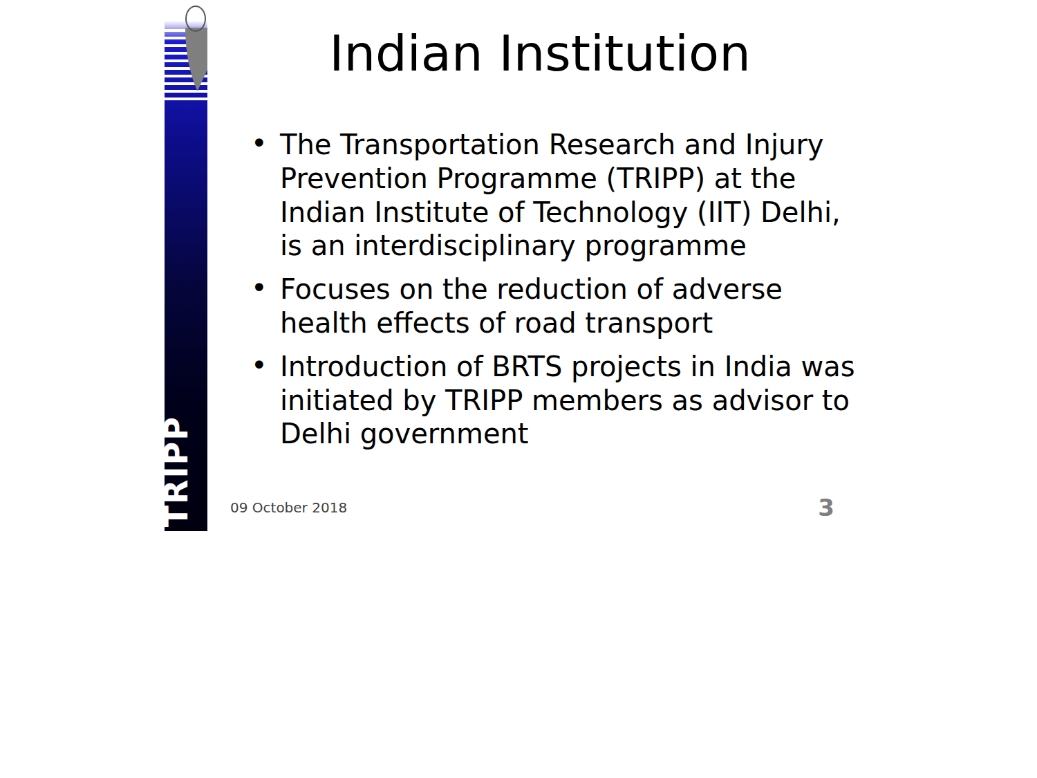TRIPP
Indian Institution
The Transportation Research and Injury Prevention Programme (TRIPP) at the Indian Institute of Technology (IIT) Delhi, is an interdisciplinary programme
Focuses on the reduction of adverse health effects of road transport
Introduction of BRTS projects in India was initiated by TRIPP members as advisor to Delhi government
09 October 2018
3